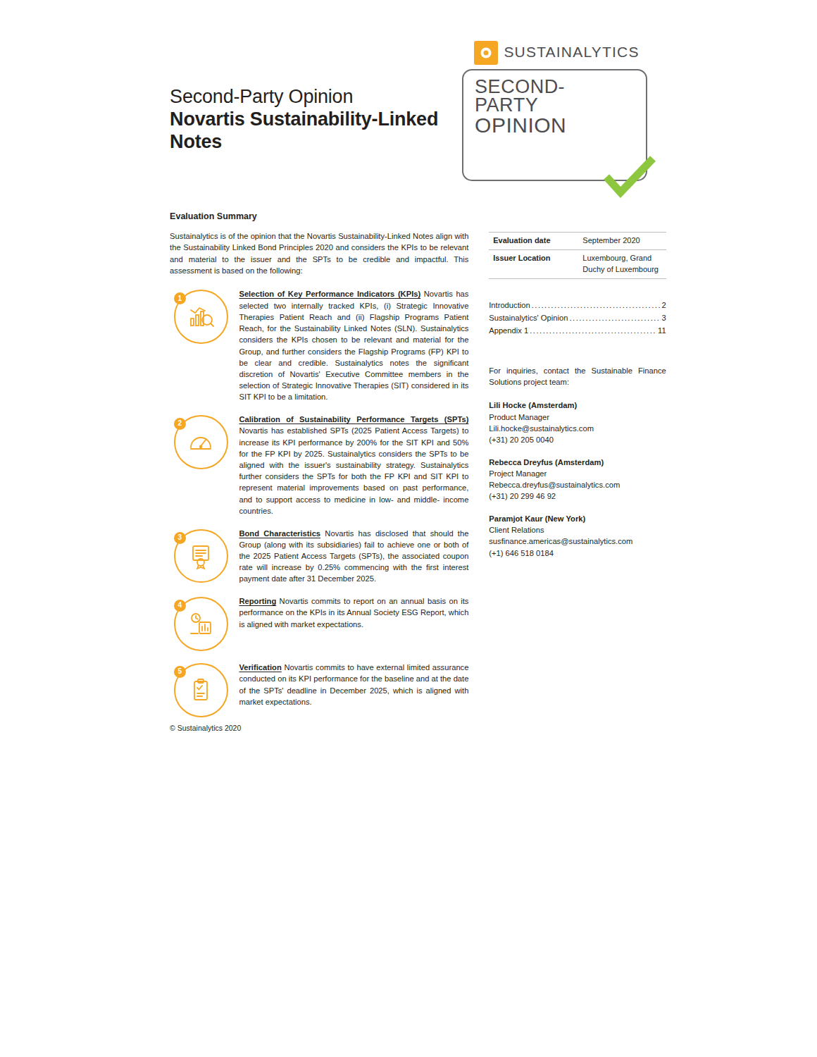Second-Party Opinion Novartis Sustainability-Linked Notes
SUSTAINALYTICS
SECOND-
PARTY
OPINION
Evaluation Summary
Sustainalytics is of the opinion that the Novartis Sustainability-Linked Notes align with the Sustainability Linked Bond Principles 2020 and considers the KPIs to be relevant and material to the issuer and the SPTs to be credible and impactful. This assessment is based on the following:
1
Selection of Key Performance Indicators (KPIs) Novartis has selected two internally tracked KPIs, (i) Strategic Innovative Therapies Patient Reach and (ii) Flagship Programs Patient Reach, for the Sustainability Linked Notes (SLN). Sustainalytics considers the KPIs chosen to be relevant and material for the Group, and further considers the Flagship Programs (FP) KPI to be clear and credible. Sustainalytics notes the significant discretion of Novartis' Executive Committee members in the selection of Strategic Innovative Therapies (SIT) considered in its SIT KPI to be a limitation.
2
Calibration of Sustainability Performance Targets (SPTs) Novartis has established SPTs (2025 Patient Access Targets) to increase its KPI performance by 200% for the SIT KPI and 50% for the FP KPI by 2025. Sustainalytics considers the SPTs to be aligned with the issuer's sustainability strategy. Sustainalytics further considers the SPTs for both the FP KPI and SIT KPI to represent material improvements based on past performance, and to support access to medicine in low- and middle- income countries.
3
Bond Characteristics Novartis has disclosed that should the Group (along with its subsidiaries) fail to achieve one or both of the 2025 Patient Access Targets (SPTs), the associated coupon rate will increase by 0.25% commencing with the first interest payment date after 31 December 2025.
4
Reporting Novartis commits to report on an annual basis on its performance on the KPIs in its Annual Society ESG Report, which is aligned with market expectations.
5
Verification Novartis commits to have external limited assurance conducted on its KPI performance for the baseline and at the date of the SPTs' deadline in December 2025, which is aligned with market expectations.
| Evaluation date | September 2020 |
| Issuer Location | Luxembourg, Grand Duchy of Luxembourg |
Introduction.................................................. 2
Sustainalytics' Opinion............................... 3
Appendix 1................................................ 11
For inquiries, contact the Sustainable Finance Solutions project team:
Lili Hocke (Amsterdam)
Product Manager
Lili.hocke@sustainalytics.com
(+31) 20 205 0040
Rebecca Dreyfus (Amsterdam)
Project Manager
Rebecca.dreyfus@sustainalytics.com
(+31) 20 299 46 92
Paramjot Kaur (New York)
Client Relations
susfinance.americas@sustainalytics.com
(+1) 646 518 0184
© Sustainalytics 2020